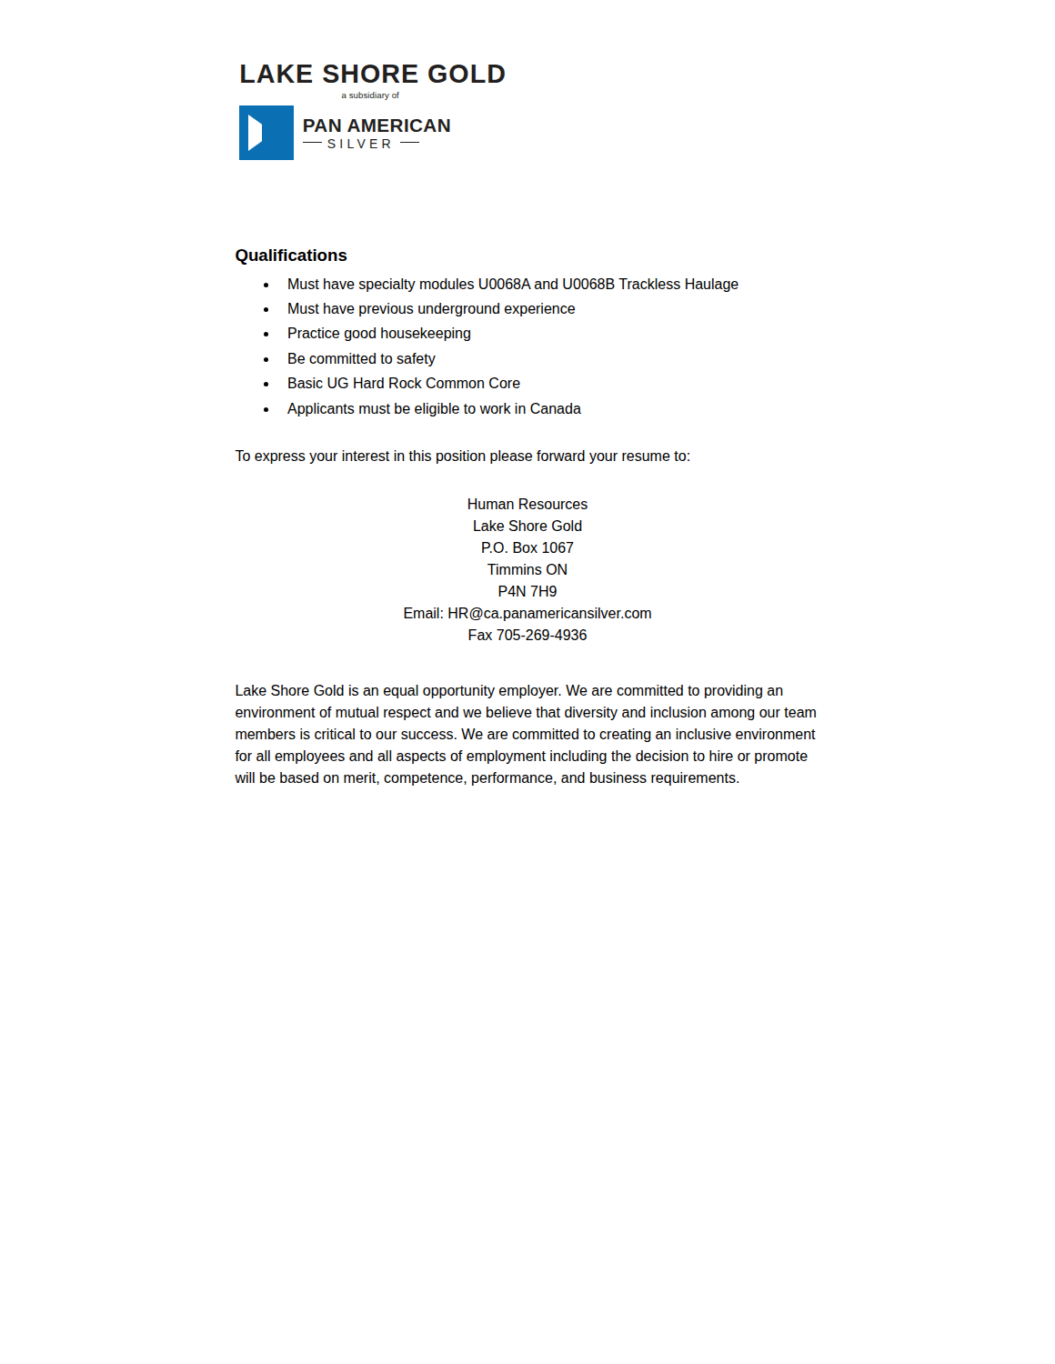LAKE SHORE GOLD
a subsidiary of
PAN AMERICAN
SILVER
Qualifications
Must have specialty modules U0068A and U0068B Trackless Haulage
Must have previous underground experience
Practice good housekeeping
Be committed to safety
Basic UG Hard Rock Common Core
Applicants must be eligible to work in Canada
To express your interest in this position please forward your resume to:
Human Resources
Lake Shore Gold
P.O. Box 1067
Timmins ON
P4N 7H9
Email: HR@ca.panamericansilver.com
Fax 705-269-4936
Lake Shore Gold is an equal opportunity employer. We are committed to providing an environment of mutual respect and we believe that diversity and inclusion among our team members is critical to our success. We are committed to creating an inclusive environment for all employees and all aspects of employment including the decision to hire or promote will be based on merit, competence, performance, and business requirements.